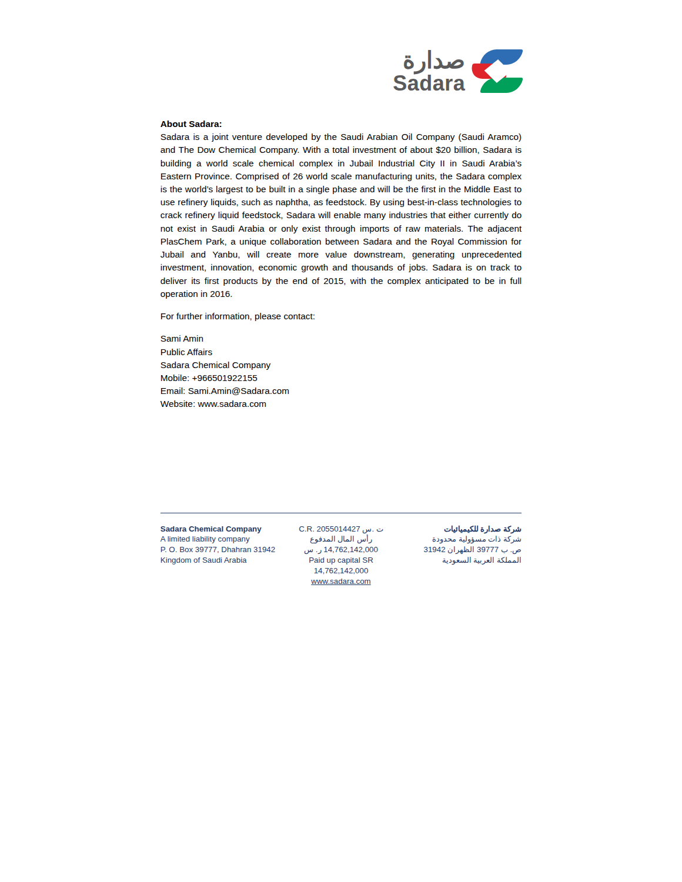صدارة Sadara
About Sadara:
Sadara is a joint venture developed by the Saudi Arabian Oil Company (Saudi Aramco) and The Dow Chemical Company. With a total investment of about $20 billion, Sadara is building a world scale chemical complex in Jubail Industrial City II in Saudi Arabia’s Eastern Province. Comprised of 26 world scale manufacturing units, the Sadara complex is the world’s largest to be built in a single phase and will be the first in the Middle East to use refinery liquids, such as naphtha, as feedstock. By using best-in-class technologies to crack refinery liquid feedstock, Sadara will enable many industries that either currently do not exist in Saudi Arabia or only exist through imports of raw materials. The adjacent PlasChem Park, a unique collaboration between Sadara and the Royal Commission for Jubail and Yanbu, will create more value downstream, generating unprecedented investment, innovation, economic growth and thousands of jobs. Sadara is on track to deliver its first products by the end of 2015, with the complex anticipated to be in full operation in 2016.
For further information, please contact:
Sami Amin
Public Affairs
Sadara Chemical Company
Mobile: +966501922155
Email: Sami.Amin@Sadara.com
Website: www.sadara.com
Sadara Chemical Company
A limited liability company
P. O. Box 39777, Dhahran 31942
Kingdom of Saudi Arabia
C.R. 2055014427 ت .س
رأس المال المدفوع 14,762,142,000 ر. س
Paid up capital SR 14,762,142,000
www.sadara.com
شركة صدارة للكيميائيات
شركة ذات مسؤولية محدودة
ص. ب 39777 الظهران 31942
المملكة العربية السعودية